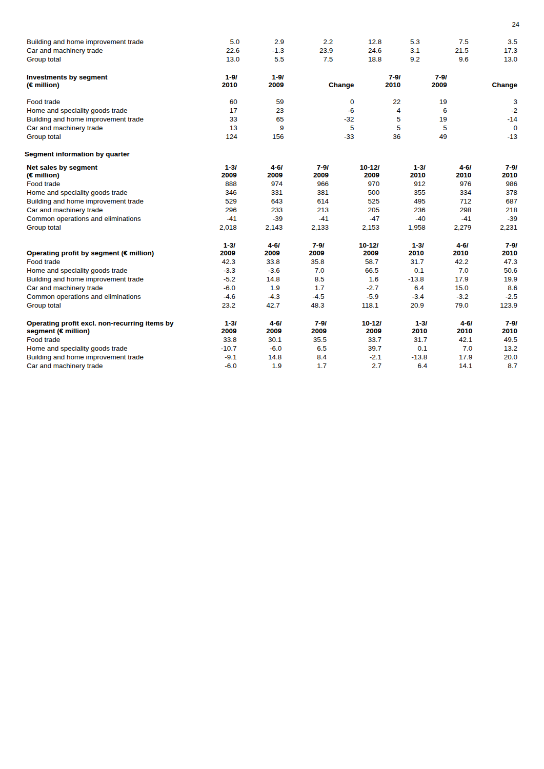24
| Building and home improvement trade | 5.0 | 2.9 | 2.2 | 12.8 | 5.3 | 7.5 | 3.5 |
| Car and machinery trade | 22.6 | -1.3 | 23.9 | 24.6 | 3.1 | 21.5 | 17.3 |
| Group total | 13.0 | 5.5 | 7.5 | 18.8 | 9.2 | 9.6 | 13.0 |
| Investments by segment (€ million) | 1-9/ 2010 | 1-9/ 2009 | Change | 7-9/ 2010 | 7-9/ 2009 | Change |
| Food trade | 60 | 59 | 0 | 22 | 19 | 3 |
| Home and speciality goods trade | 17 | 23 | -6 | 4 | 6 | -2 |
| Building and home improvement trade | 33 | 65 | -32 | 5 | 19 | -14 |
| Car and machinery trade | 13 | 9 | 5 | 5 | 5 | 0 |
| Group total | 124 | 156 | -33 | 36 | 49 | -13 |
Segment information by quarter
| Net sales by segment (€ million) | 1-3/ 2009 | 4-6/ 2009 | 7-9/ 2009 | 10-12/ 2009 | 1-3/ 2010 | 4-6/ 2010 | 7-9/ 2010 |
| Food trade | 888 | 974 | 966 | 970 | 912 | 976 | 986 |
| Home and speciality goods trade | 346 | 331 | 381 | 500 | 355 | 334 | 378 |
| Building and home improvement trade | 529 | 643 | 614 | 525 | 495 | 712 | 687 |
| Car and machinery trade | 296 | 233 | 213 | 205 | 236 | 298 | 218 |
| Common operations and eliminations | -41 | -39 | -41 | -47 | -40 | -41 | -39 |
| Group total | 2,018 | 2,143 | 2,133 | 2,153 | 1,958 | 2,279 | 2,231 |
| Operating profit by segment (€ million) | 1-3/ 2009 | 4-6/ 2009 | 7-9/ 2009 | 10-12/ 2009 | 1-3/ 2010 | 4-6/ 2010 | 7-9/ 2010 |
| Food trade | 42.3 | 33.8 | 35.8 | 58.7 | 31.7 | 42.2 | 47.3 |
| Home and speciality goods trade | -3.3 | -3.6 | 7.0 | 66.5 | 0.1 | 7.0 | 50.6 |
| Building and home improvement trade | -5.2 | 14.8 | 8.5 | 1.6 | -13.8 | 17.9 | 19.9 |
| Car and machinery trade | -6.0 | 1.9 | 1.7 | -2.7 | 6.4 | 15.0 | 8.6 |
| Common operations and eliminations | -4.6 | -4.3 | -4.5 | -5.9 | -3.4 | -3.2 | -2.5 |
| Group total | 23.2 | 42.7 | 48.3 | 118.1 | 20.9 | 79.0 | 123.9 |
| Operating profit excl. non-recurring items by segment (€ million) | 1-3/ 2009 | 4-6/ 2009 | 7-9/ 2009 | 10-12/ 2009 | 1-3/ 2010 | 4-6/ 2010 | 7-9/ 2010 |
| Food trade | 33.8 | 30.1 | 35.5 | 33.7 | 31.7 | 42.1 | 49.5 |
| Home and speciality goods trade | -10.7 | -6.0 | 6.5 | 39.7 | 0.1 | 7.0 | 13.2 |
| Building and home improvement trade | -9.1 | 14.8 | 8.4 | -2.1 | -13.8 | 17.9 | 20.0 |
| Car and machinery trade | -6.0 | 1.9 | 1.7 | 2.7 | 6.4 | 14.1 | 8.7 |